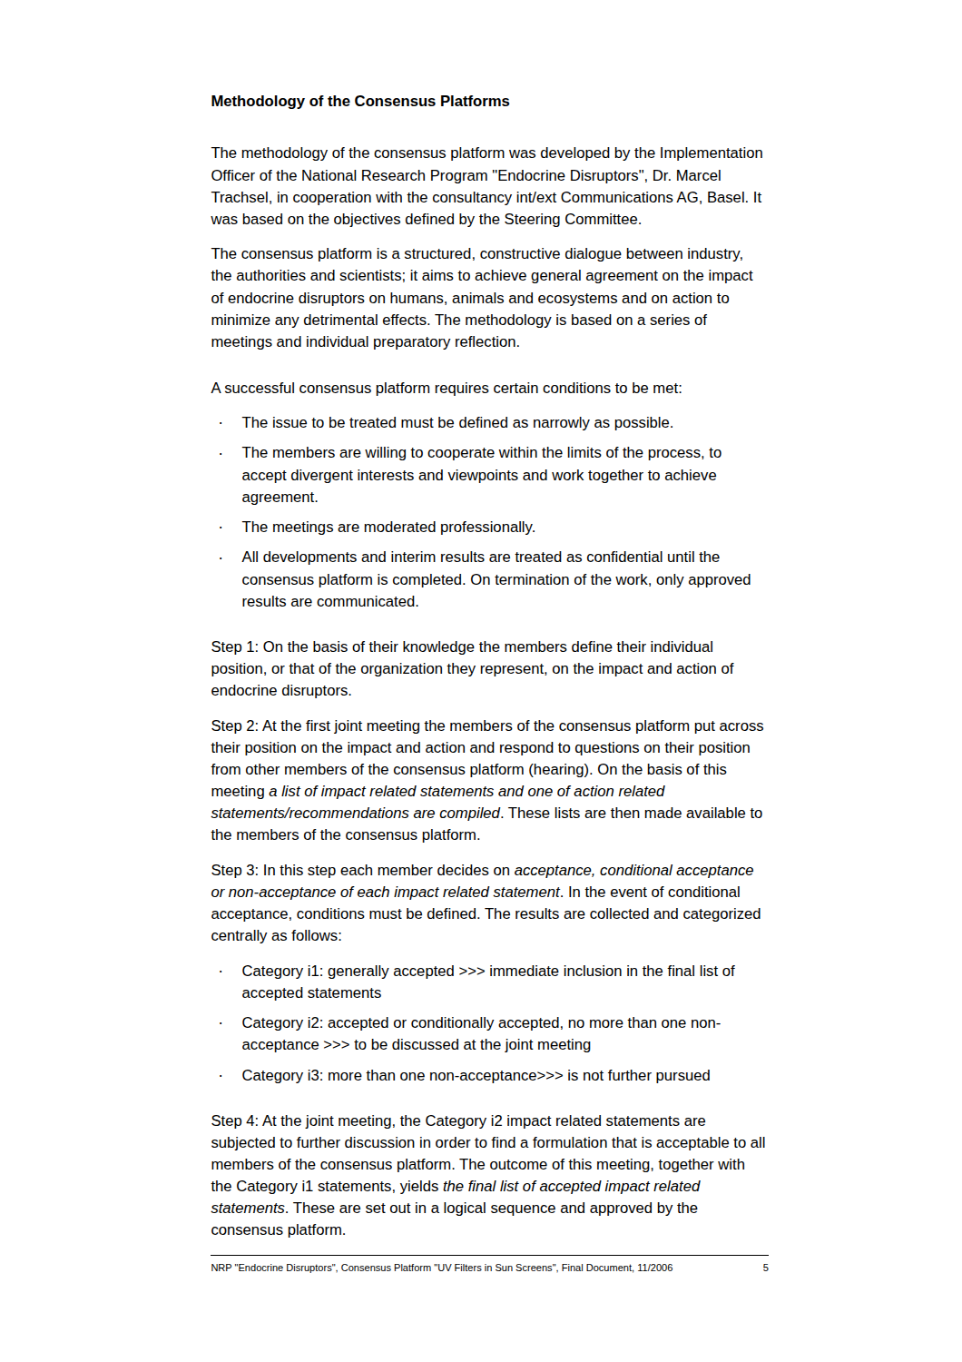Methodology of the Consensus Platforms
The methodology of the consensus platform was developed by the Implementation Officer of the National Research Program "Endocrine Disruptors", Dr. Marcel Trachsel, in cooperation with the consultancy int/ext Communications AG, Basel. It was based on the objectives defined by the Steering Committee.
The consensus platform is a structured, constructive dialogue between industry, the authorities and scientists; it aims to achieve general agreement on the impact of endocrine disruptors on humans, animals and ecosystems and on action to minimize any detrimental effects. The methodology is based on a series of meetings and individual preparatory reflection.
A successful consensus platform requires certain conditions to be met:
The issue to be treated must be defined as narrowly as possible.
The members are willing to cooperate within the limits of the process, to accept divergent interests and viewpoints and work together to achieve agreement.
The meetings are moderated professionally.
All developments and interim results are treated as confidential until the consensus platform is completed. On termination of the work, only approved results are communicated.
Step 1: On the basis of their knowledge the members define their individual position, or that of the organization they represent, on the impact and action of endocrine disruptors.
Step 2: At the first joint meeting the members of the consensus platform put across their position on the impact and action and respond to questions on their position from other members of the consensus platform (hearing). On the basis of this meeting a list of impact related statements and one of action related statements/recommendations are compiled. These lists are then made available to the members of the consensus platform.
Step 3: In this step each member decides on acceptance, conditional acceptance or non-acceptance of each impact related statement. In the event of conditional acceptance, conditions must be defined. The results are collected and categorized centrally as follows:
Category i1: generally accepted >>> immediate inclusion in the final list of accepted statements
Category i2: accepted or conditionally accepted, no more than one non-acceptance >>> to be discussed at the joint meeting
Category i3: more than one non-acceptance>>> is not further pursued
Step 4: At the joint meeting, the Category i2 impact related statements are subjected to further discussion in order to find a formulation that is acceptable to all members of the consensus platform. The outcome of this meeting, together with the Category i1 statements, yields the final list of accepted impact related statements. These are set out in a logical sequence and approved by the consensus platform.
NRP "Endocrine Disruptors", Consensus Platform "UV Filters in Sun Screens", Final Document, 11/2006 5